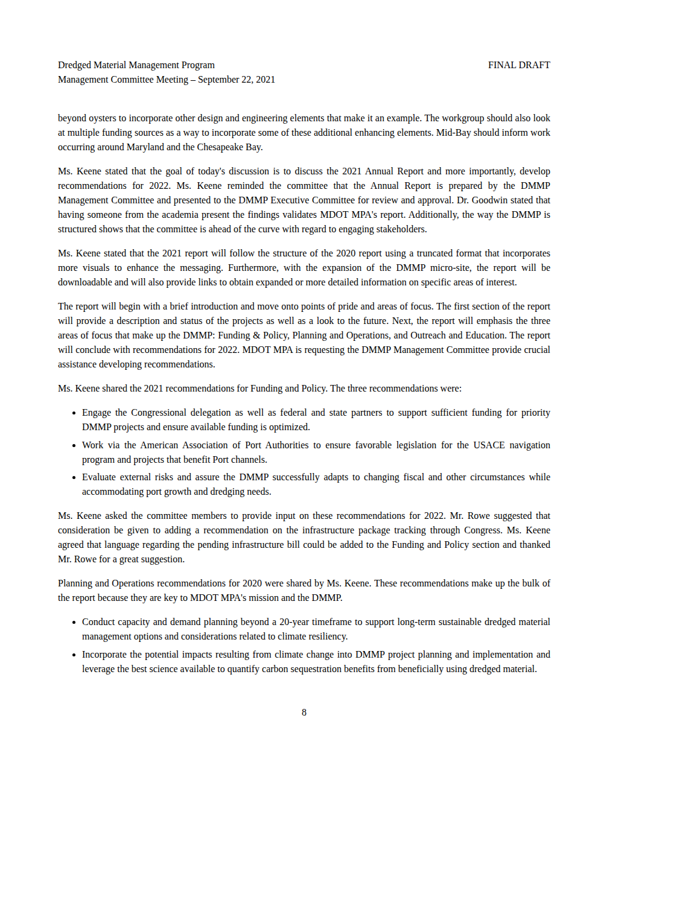Dredged Material Management Program
Management Committee Meeting – September 22, 2021
FINAL DRAFT
beyond oysters to incorporate other design and engineering elements that make it an example. The workgroup should also look at multiple funding sources as a way to incorporate some of these additional enhancing elements. Mid-Bay should inform work occurring around Maryland and the Chesapeake Bay.
Ms. Keene stated that the goal of today's discussion is to discuss the 2021 Annual Report and more importantly, develop recommendations for 2022. Ms. Keene reminded the committee that the Annual Report is prepared by the DMMP Management Committee and presented to the DMMP Executive Committee for review and approval. Dr. Goodwin stated that having someone from the academia present the findings validates MDOT MPA's report. Additionally, the way the DMMP is structured shows that the committee is ahead of the curve with regard to engaging stakeholders.
Ms. Keene stated that the 2021 report will follow the structure of the 2020 report using a truncated format that incorporates more visuals to enhance the messaging. Furthermore, with the expansion of the DMMP micro-site, the report will be downloadable and will also provide links to obtain expanded or more detailed information on specific areas of interest.
The report will begin with a brief introduction and move onto points of pride and areas of focus. The first section of the report will provide a description and status of the projects as well as a look to the future. Next, the report will emphasis the three areas of focus that make up the DMMP: Funding & Policy, Planning and Operations, and Outreach and Education. The report will conclude with recommendations for 2022. MDOT MPA is requesting the DMMP Management Committee provide crucial assistance developing recommendations.
Ms. Keene shared the 2021 recommendations for Funding and Policy. The three recommendations were:
Engage the Congressional delegation as well as federal and state partners to support sufficient funding for priority DMMP projects and ensure available funding is optimized.
Work via the American Association of Port Authorities to ensure favorable legislation for the USACE navigation program and projects that benefit Port channels.
Evaluate external risks and assure the DMMP successfully adapts to changing fiscal and other circumstances while accommodating port growth and dredging needs.
Ms. Keene asked the committee members to provide input on these recommendations for 2022. Mr. Rowe suggested that consideration be given to adding a recommendation on the infrastructure package tracking through Congress. Ms. Keene agreed that language regarding the pending infrastructure bill could be added to the Funding and Policy section and thanked Mr. Rowe for a great suggestion.
Planning and Operations recommendations for 2020 were shared by Ms. Keene. These recommendations make up the bulk of the report because they are key to MDOT MPA's mission and the DMMP.
Conduct capacity and demand planning beyond a 20-year timeframe to support long-term sustainable dredged material management options and considerations related to climate resiliency.
Incorporate the potential impacts resulting from climate change into DMMP project planning and implementation and leverage the best science available to quantify carbon sequestration benefits from beneficially using dredged material.
8